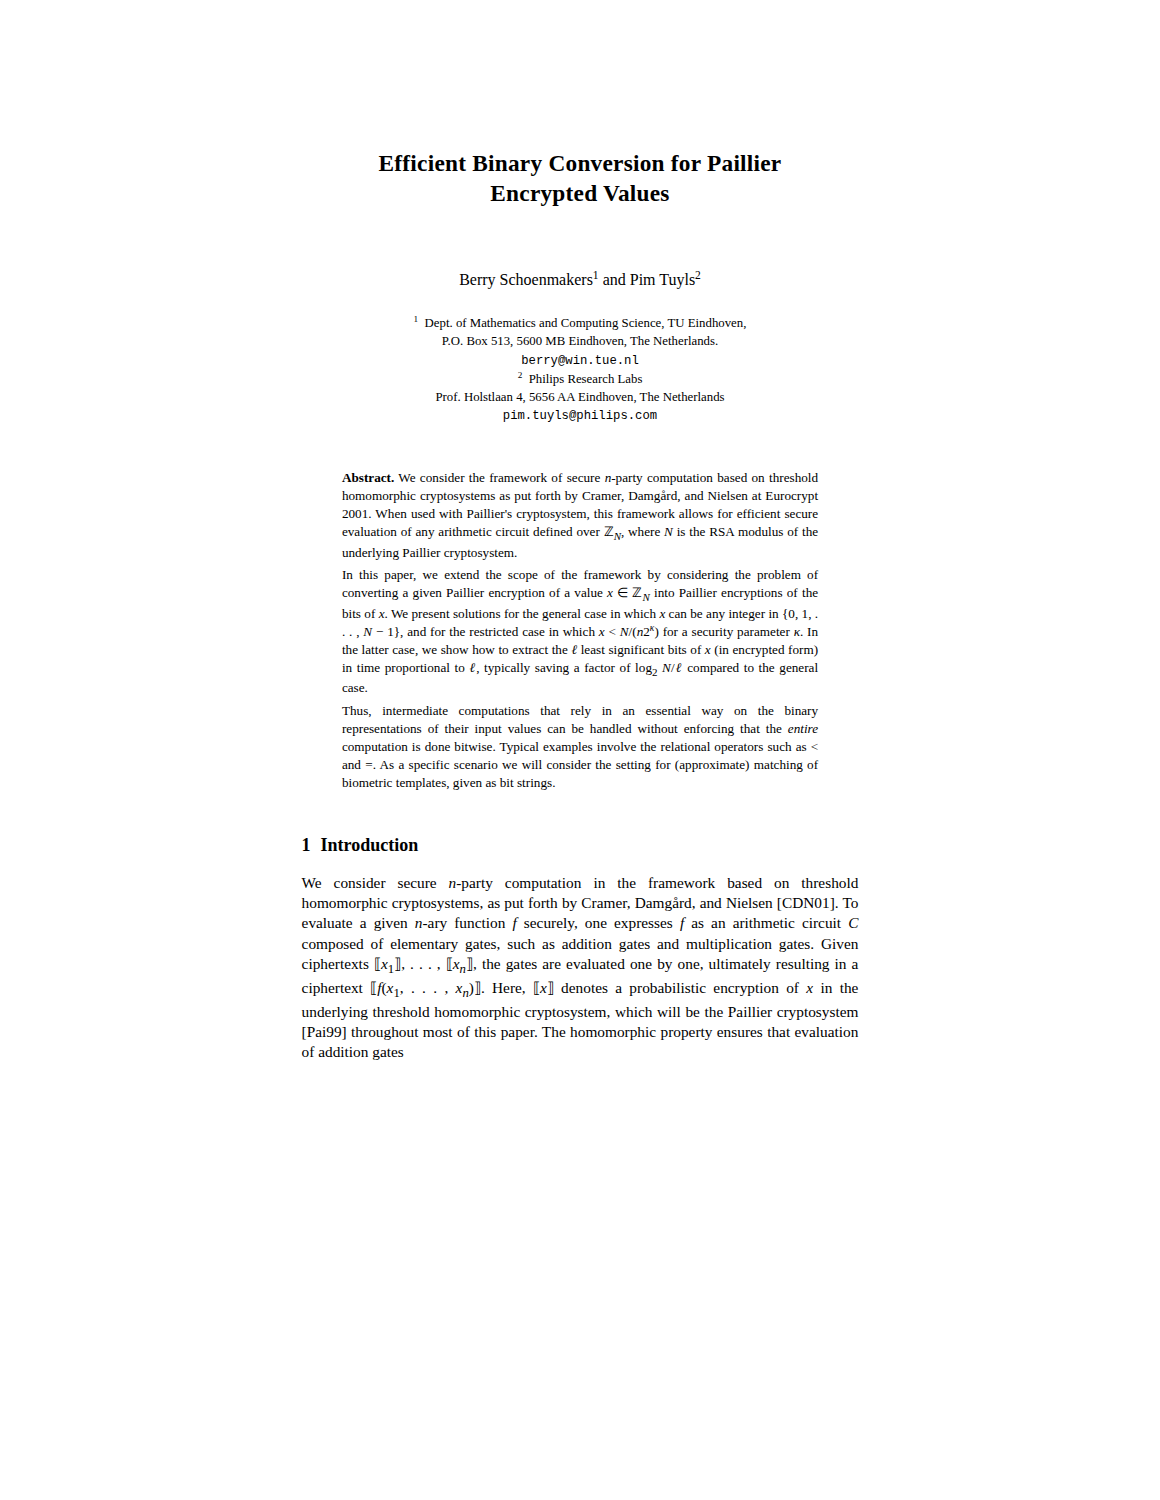Efficient Binary Conversion for Paillier
Encrypted Values
Berry Schoenmakers1 and Pim Tuyls2
1 Dept. of Mathematics and Computing Science, TU Eindhoven,
P.O. Box 513, 5600 MB Eindhoven, The Netherlands.
berry@win.tue.nl
2 Philips Research Labs
Prof. Holstlaan 4, 5656 AA Eindhoven, The Netherlands
pim.tuyls@philips.com
Abstract. We consider the framework of secure n-party computation based on threshold homomorphic cryptosystems as put forth by Cramer, Damgård, and Nielsen at Eurocrypt 2001. When used with Paillier's cryptosystem, this framework allows for efficient secure evaluation of any arithmetic circuit defined over ℤN, where N is the RSA modulus of the underlying Paillier cryptosystem.
In this paper, we extend the scope of the framework by considering the problem of converting a given Paillier encryption of a value x ∈ ℤN into Paillier encryptions of the bits of x. We present solutions for the general case in which x can be any integer in {0, 1, . . . , N − 1}, and for the restricted case in which x < N/(n2κ) for a security parameter κ. In the latter case, we show how to extract the ℓ least significant bits of x (in encrypted form) in time proportional to ℓ, typically saving a factor of log2 N/ℓ compared to the general case.
Thus, intermediate computations that rely in an essential way on the binary representations of their input values can be handled without enforcing that the entire computation is done bitwise. Typical examples involve the relational operators such as < and =. As a specific scenario we will consider the setting for (approximate) matching of biometric templates, given as bit strings.
1 Introduction
We consider secure n-party computation in the framework based on threshold homomorphic cryptosystems, as put forth by Cramer, Damgård, and Nielsen [CDN01]. To evaluate a given n-ary function f securely, one expresses f as an arithmetic circuit C composed of elementary gates, such as addition gates and multiplication gates. Given ciphertexts ⟦x1⟧, . . . , ⟦xn⟧, the gates are evaluated one by one, ultimately resulting in a ciphertext ⟦f(x1, . . . , xn)⟧. Here, ⟦x⟧ denotes a probabilistic encryption of x in the underlying threshold homomorphic cryptosystem, which will be the Paillier cryptosystem [Pai99] throughout most of this paper. The homomorphic property ensures that evaluation of addition gates